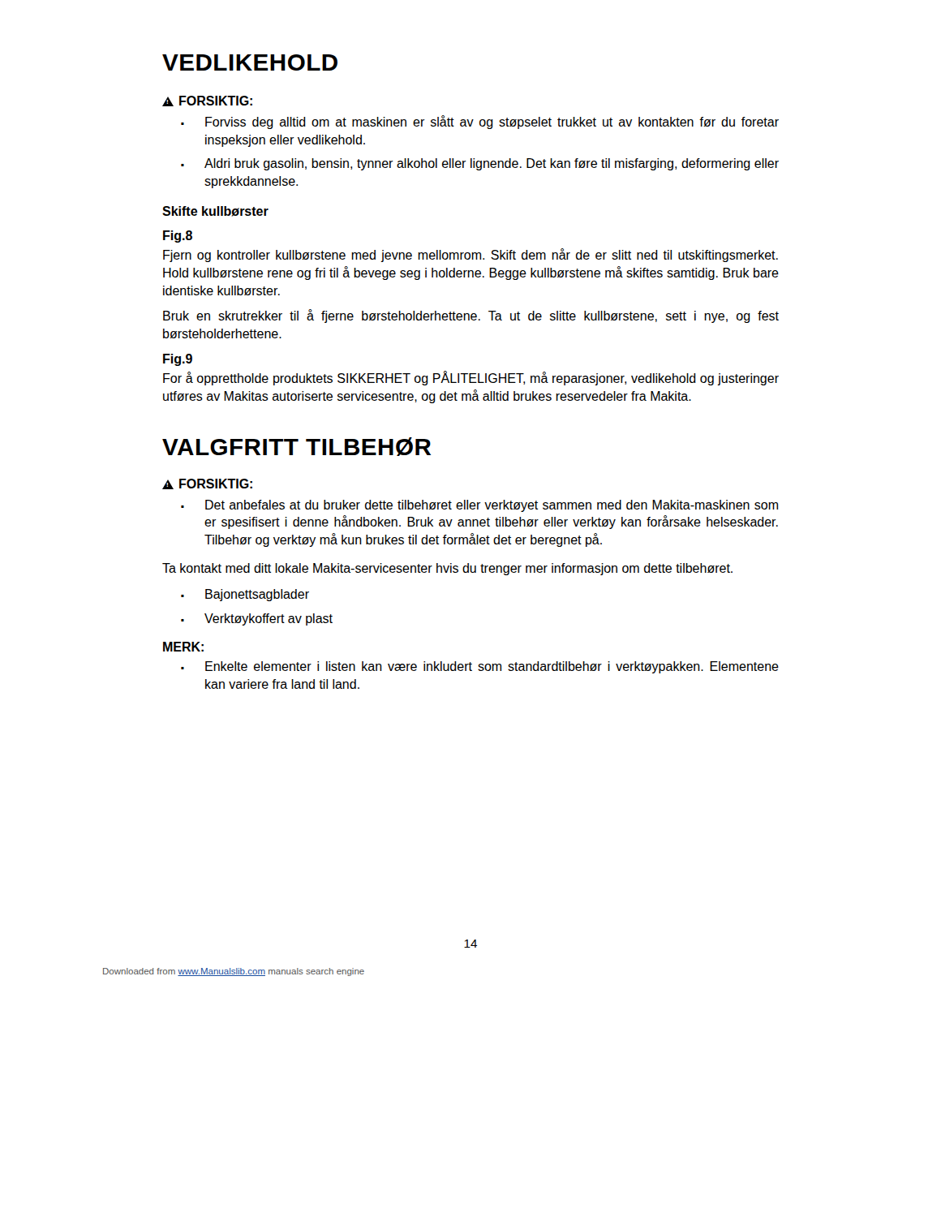VEDLIKEHOLD
FORSIKTIG:
Forviss deg alltid om at maskinen er slått av og støpselet trukket ut av kontakten før du foretar inspeksjon eller vedlikehold.
Aldri bruk gasolin, bensin, tynner alkohol eller lignende. Det kan føre til misfarging, deformering eller sprekkdannelse.
Skifte kullbørster
Fig.8
Fjern og kontroller kullbørstene med jevne mellomrom. Skift dem når de er slitt ned til utskiftingsmerket. Hold kullbørstene rene og fri til å bevege seg i holderne. Begge kullbørstene må skiftes samtidig. Bruk bare identiske kullbørster.
Bruk en skrutrekker til å fjerne børsteholderhettene. Ta ut de slitte kullbørstene, sett i nye, og fest børsteholderhettene.
Fig.9
For å opprettholde produktets SIKKERHET og PÅLITELIGHET, må reparasjoner, vedlikehold og justeringer utføres av Makitas autoriserte servicesentre, og det må alltid brukes reservedeler fra Makita.
VALGFRITT TILBEHØR
FORSIKTIG:
Det anbefales at du bruker dette tilbehøret eller verktøyet sammen med den Makita-maskinen som er spesifisert i denne håndboken. Bruk av annet tilbehør eller verktøy kan forårsake helseskader. Tilbehør og verktøy må kun brukes til det formålet det er beregnet på.
Ta kontakt med ditt lokale Makita-servicesenter hvis du trenger mer informasjon om dette tilbehøret.
Bajonettsagblader
Verktøykoffert av plast
MERK:
Enkelte elementer i listen kan være inkludert som standardtilbehør i verktøypakken. Elementene kan variere fra land til land.
14
Downloaded from www.Manualslib.com manuals search engine